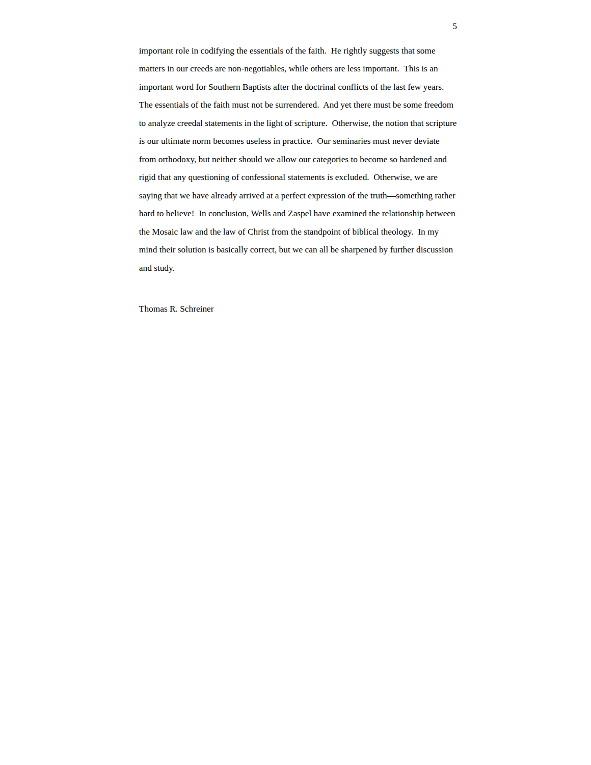5
important role in codifying the essentials of the faith. He rightly suggests that some matters in our creeds are non-negotiables, while others are less important. This is an important word for Southern Baptists after the doctrinal conflicts of the last few years. The essentials of the faith must not be surrendered. And yet there must be some freedom to analyze creedal statements in the light of scripture. Otherwise, the notion that scripture is our ultimate norm becomes useless in practice. Our seminaries must never deviate from orthodoxy, but neither should we allow our categories to become so hardened and rigid that any questioning of confessional statements is excluded. Otherwise, we are saying that we have already arrived at a perfect expression of the truth—something rather hard to believe! In conclusion, Wells and Zaspel have examined the relationship between the Mosaic law and the law of Christ from the standpoint of biblical theology. In my mind their solution is basically correct, but we can all be sharpened by further discussion and study.
Thomas R. Schreiner